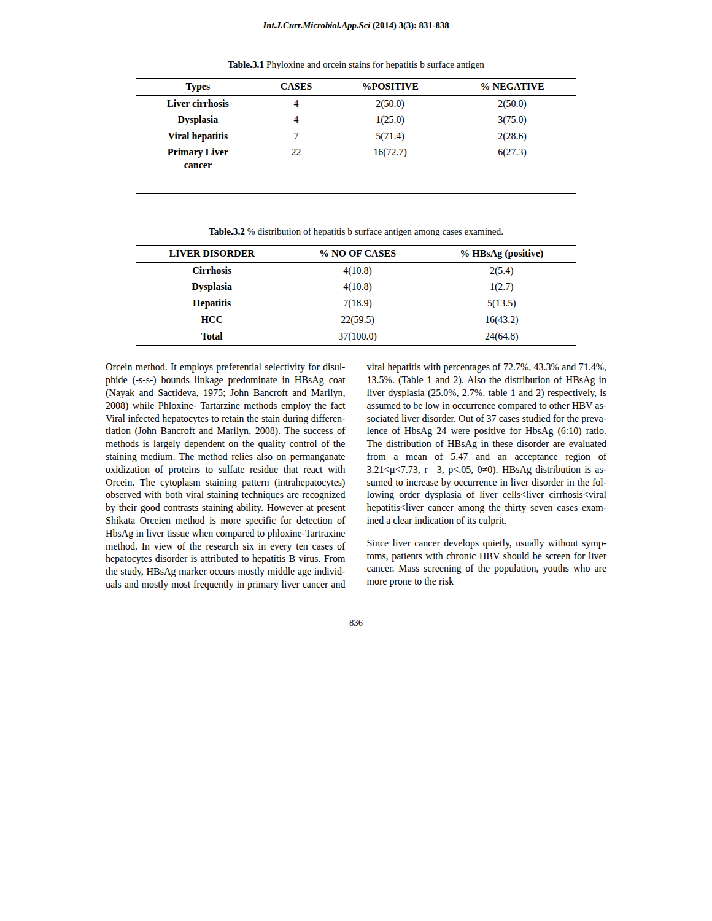Int.J.Curr.Microbiol.App.Sci (2014) 3(3): 831-838
Table.3.1 Phyloxine and orcein stains for hepatitis b surface antigen
| Types | CASES | %POSITIVE | % NEGATIVE |
| --- | --- | --- | --- |
| Liver cirrhosis | 4 | 2(50.0) | 2(50.0) |
| Dysplasia | 4 | 1(25.0) | 3(75.0) |
| Viral hepatitis | 7 | 5(71.4) | 2(28.6) |
| Primary Liver cancer | 22 | 16(72.7) | 6(27.3) |
Table.3.2 % distribution of hepatitis b surface antigen among cases examined.
| LIVER DISORDER | % NO OF CASES | % HBsAg (positive) |
| --- | --- | --- |
| Cirrhosis | 4(10.8) | 2(5.4) |
| Dysplasia | 4(10.8) | 1(2.7) |
| Hepatitis | 7(18.9) | 5(13.5) |
| HCC | 22(59.5) | 16(43.2) |
| Total | 37(100.0) | 24(64.8) |
Orcein method. It employs preferential selectivity for disulphide (-s-s-) bounds linkage predominate in HBsAg coat (Nayak and Sactideva, 1975; John Bancroft and Marilyn, 2008) while Phloxine- Tartarzine methods employ the fact Viral infected hepatocytes to retain the stain during differentiation (John Bancroft and Marilyn, 2008). The success of methods is largely dependent on the quality control of the staining medium. The method relies also on permanganate oxidization of proteins to sulfate residue that react with Orcein. The cytoplasm staining pattern (intrahepatocytes) observed with both viral staining techniques are recognized by their good contrasts staining ability. However at present Shikata Orceien method is more specific for detection of HbsAg in liver tissue when compared to phloxine-Tartraxine method. In view of the research six in every ten cases of hepatocytes disorder is attributed to hepatitis B virus. From the study, HBsAg marker occurs mostly middle age individuals and mostly most frequently in primary liver cancer and viral hepatitis with percentages of 72.7%, 43.3% and 71.4%, 13.5%. (Table 1 and 2). Also the distribution of HBsAg in liver dysplasia (25.0%, 2.7%. table 1 and 2) respectively, is assumed to be low in occurrence compared to other HBV associated liver disorder. Out of 37 cases studied for the prevalence of HbsAg 24 were positive for HbsAg (6:10) ratio. The distribution of HBsAg in these disorder are evaluated from a mean of 5.47 and an acceptance region of 3.21<µ<7.73, r =3, p<.05, 0≠0). HBsAg distribution is assumed to increase by occurrence in liver disorder in the following order dysplasia of liver cells<liver cirrhosis<viral hepatitis<liver cancer among the thirty seven cases examined a clear indication of its culprit.
Since liver cancer develops quietly, usually without symptoms, patients with chronic HBV should be screen for liver cancer. Mass screening of the population, youths who are more prone to the risk
836